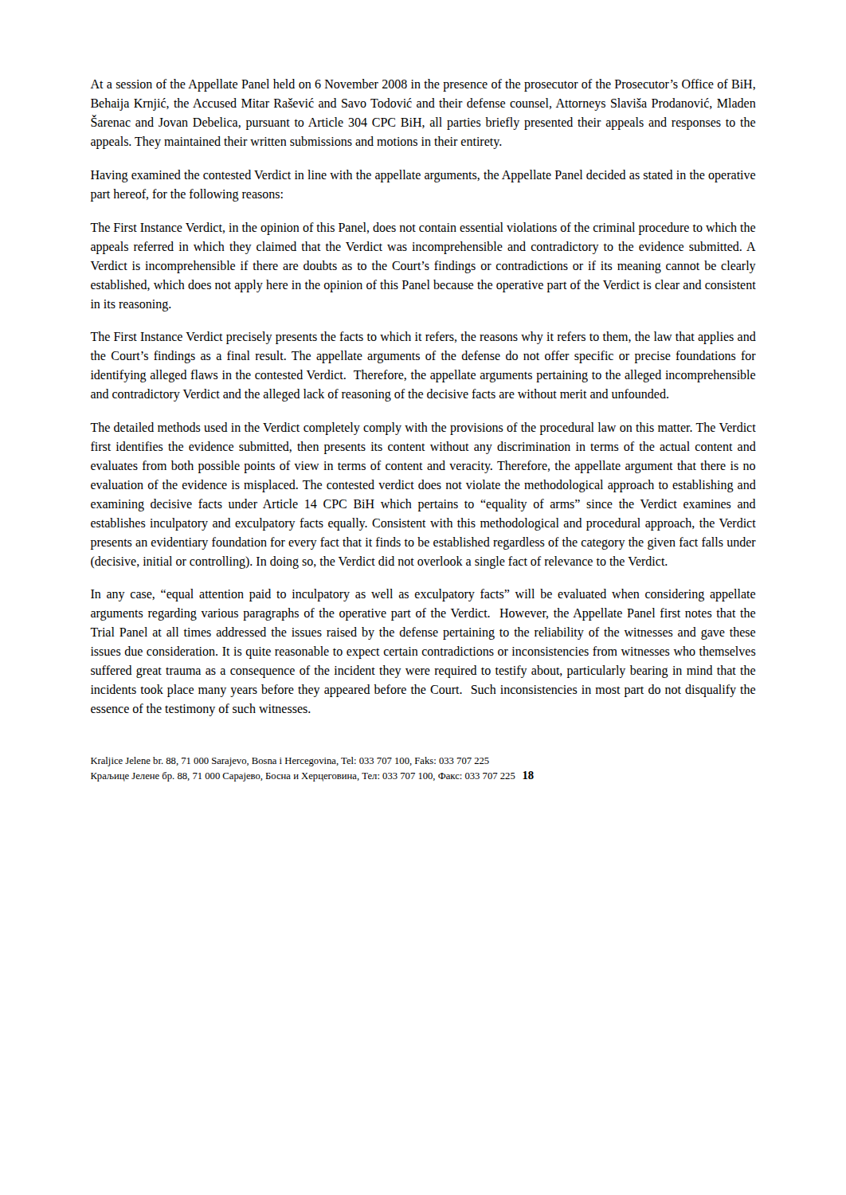At a session of the Appellate Panel held on 6 November 2008 in the presence of the prosecutor of the Prosecutor’s Office of BiH, Behaija Krnjić, the Accused Mitar Rašević and Savo Todović and their defense counsel, Attorneys Slaviša Prodanović, Mladen Šarenac and Jovan Debelica, pursuant to Article 304 CPC BiH, all parties briefly presented their appeals and responses to the appeals. They maintained their written submissions and motions in their entirety.
Having examined the contested Verdict in line with the appellate arguments, the Appellate Panel decided as stated in the operative part hereof, for the following reasons:
The First Instance Verdict, in the opinion of this Panel, does not contain essential violations of the criminal procedure to which the appeals referred in which they claimed that the Verdict was incomprehensible and contradictory to the evidence submitted. A Verdict is incomprehensible if there are doubts as to the Court’s findings or contradictions or if its meaning cannot be clearly established, which does not apply here in the opinion of this Panel because the operative part of the Verdict is clear and consistent in its reasoning.
The First Instance Verdict precisely presents the facts to which it refers, the reasons why it refers to them, the law that applies and the Court’s findings as a final result. The appellate arguments of the defense do not offer specific or precise foundations for identifying alleged flaws in the contested Verdict. Therefore, the appellate arguments pertaining to the alleged incomprehensible and contradictory Verdict and the alleged lack of reasoning of the decisive facts are without merit and unfounded.
The detailed methods used in the Verdict completely comply with the provisions of the procedural law on this matter. The Verdict first identifies the evidence submitted, then presents its content without any discrimination in terms of the actual content and evaluates from both possible points of view in terms of content and veracity. Therefore, the appellate argument that there is no evaluation of the evidence is misplaced. The contested verdict does not violate the methodological approach to establishing and examining decisive facts under Article 14 CPC BiH which pertains to “equality of arms” since the Verdict examines and establishes inculpatory and exculpatory facts equally. Consistent with this methodological and procedural approach, the Verdict presents an evidentiary foundation for every fact that it finds to be established regardless of the category the given fact falls under (decisive, initial or controlling). In doing so, the Verdict did not overlook a single fact of relevance to the Verdict.
In any case, “equal attention paid to inculpatory as well as exculpatory facts” will be evaluated when considering appellate arguments regarding various paragraphs of the operative part of the Verdict. However, the Appellate Panel first notes that the Trial Panel at all times addressed the issues raised by the defense pertaining to the reliability of the witnesses and gave these issues due consideration. It is quite reasonable to expect certain contradictions or inconsistencies from witnesses who themselves suffered great trauma as a consequence of the incident they were required to testify about, particularly bearing in mind that the incidents took place many years before they appeared before the Court. Such inconsistencies in most part do not disqualify the essence of the testimony of such witnesses.
Kraljice Jelene br. 88, 71 000 Sarajevo, Bosna i Hercegovina, Tel: 033 707 100, Faks: 033 707 225 Краљице Јелене бр. 88, 71 000 Сарајево, Босна и Херцеговина, Тел: 033 707 100, Факс: 033 707 22518